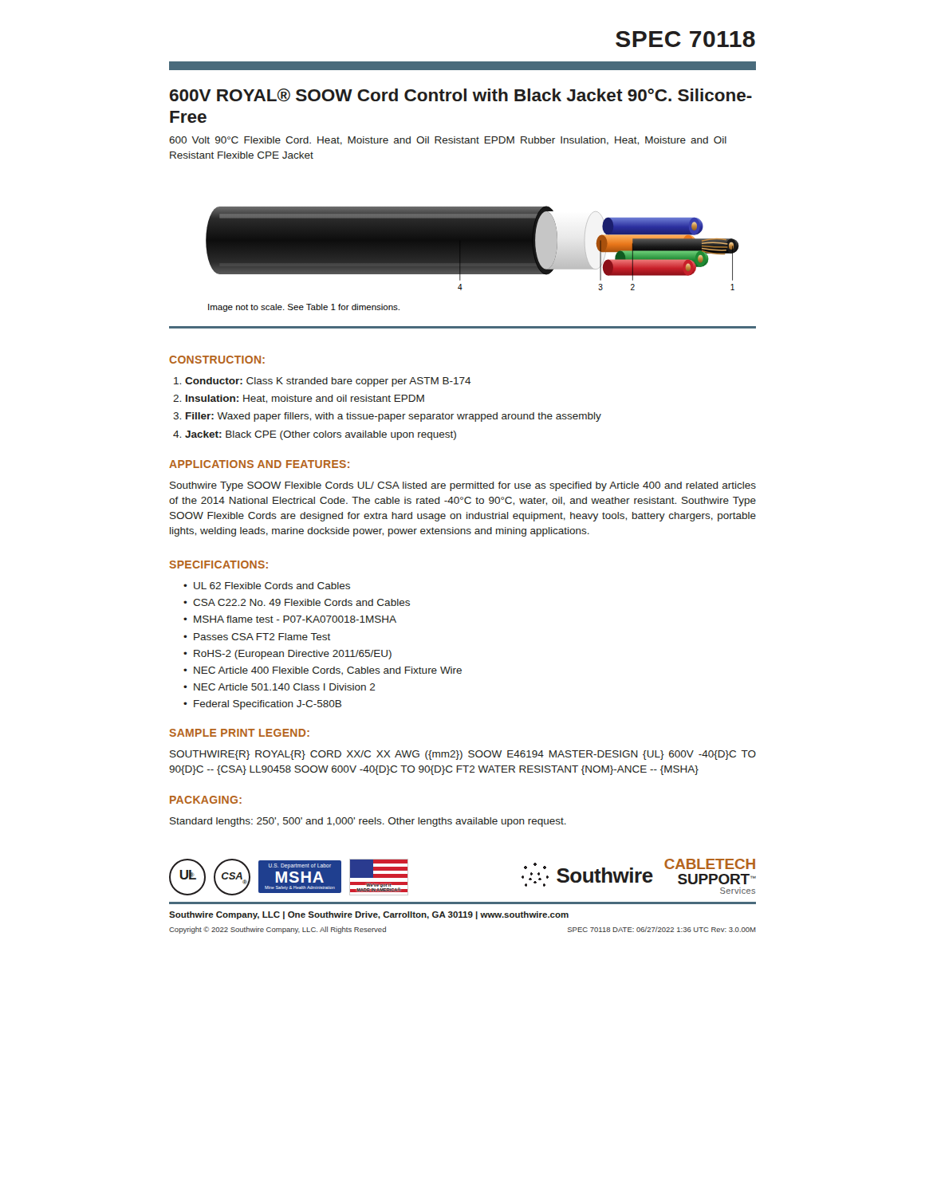SPEC 70118
600V ROYAL® SOOW Cord Control with Black Jacket 90°C. Silicone-Free
600 Volt 90°C Flexible Cord. Heat, Moisture and Oil Resistant EPDM Rubber Insulation, Heat, Moisture and Oil Resistant Flexible CPE Jacket
4 3 2 1
Image not to scale. See Table 1 for dimensions.
Construction:
Conductor: Class K stranded bare copper per ASTM B-174
Insulation: Heat, moisture and oil resistant EPDM
Filler: Waxed paper fillers, with a tissue-paper separator wrapped around the assembly
Jacket: Black CPE (Other colors available upon request)
Applications and Features:
Southwire Type SOOW Flexible Cords UL/ CSA listed are permitted for use as specified by Article 400 and related articles of the 2014 National Electrical Code. The cable is rated -40°C to 90°C, water, oil, and weather resistant. Southwire Type SOOW Flexible Cords are designed for extra hard usage on industrial equipment, heavy tools, battery chargers, portable lights, welding leads, marine dockside power, power extensions and mining applications.
Specifications:
UL 62 Flexible Cords and Cables
CSA C22.2 No. 49 Flexible Cords and Cables
MSHA flame test - P07-KA070018-1MSHA
Passes CSA FT2 Flame Test
RoHS-2 (European Directive 2011/65/EU)
NEC Article 400 Flexible Cords, Cables and Fixture Wire
NEC Article 501.140 Class I Division 2
Federal Specification J-C-580B
Sample Print Legend:
SOUTHWIRE{R} ROYAL{R} CORD XX/C XX AWG ({mm2}) SOOW E46194 MASTER-DESIGN {UL} 600V -40{D}C TO 90{D}C -- {CSA} LL90458 SOOW 600V -40{D}C TO 90{D}C FT2 WATER RESISTANT {NOM}-ANCE -- {MSHA}
Packaging:
Standard lengths: 250', 500' and 1,000' reels. Other lengths available upon request.
UL®
CSA®
U.S. Department of Labor MSHA Mine Safety & Health Administration
We've got it MADE IN AMERICA®
Southwire
CABLETECH
SUPPORT™
Services
Southwire Company, LLC | One Southwire Drive, Carrollton, GA 30119 | www.southwire.com
Copyright © 2022 Southwire Company, LLC. All Rights Reserved
SPEC 70118 DATE: 06/27/2022 1:36 UTC Rev: 3.0.00M